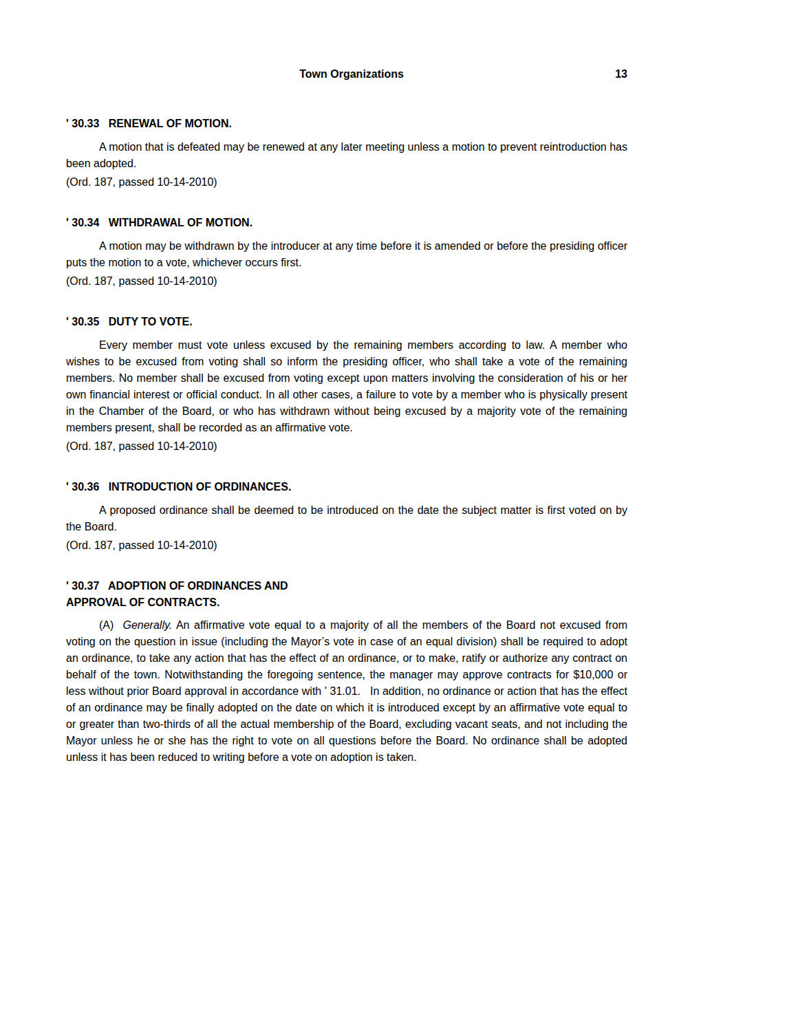Town Organizations 13
' 30.33 RENEWAL OF MOTION.
A motion that is defeated may be renewed at any later meeting unless a motion to prevent reintroduction has been adopted.
(Ord. 187, passed 10-14-2010)
' 30.34 WITHDRAWAL OF MOTION.
A motion may be withdrawn by the introducer at any time before it is amended or before the presiding officer puts the motion to a vote, whichever occurs first.
(Ord. 187, passed 10-14-2010)
' 30.35 DUTY TO VOTE.
Every member must vote unless excused by the remaining members according to law. A member who wishes to be excused from voting shall so inform the presiding officer, who shall take a vote of the remaining members. No member shall be excused from voting except upon matters involving the consideration of his or her own financial interest or official conduct. In all other cases, a failure to vote by a member who is physically present in the Chamber of the Board, or who has withdrawn without being excused by a majority vote of the remaining members present, shall be recorded as an affirmative vote.
(Ord. 187, passed 10-14-2010)
' 30.36 INTRODUCTION OF ORDINANCES.
A proposed ordinance shall be deemed to be introduced on the date the subject matter is first voted on by the Board.
(Ord. 187, passed 10-14-2010)
' 30.37 ADOPTION OF ORDINANCES AND
APPROVAL OF CONTRACTS.
(A) Generally. An affirmative vote equal to a majority of all the members of the Board not excused from voting on the question in issue (including the Mayor’s vote in case of an equal division) shall be required to adopt an ordinance, to take any action that has the effect of an ordinance, or to make, ratify or authorize any contract on behalf of the town. Notwithstanding the foregoing sentence, the manager may approve contracts for $10,000 or less without prior Board approval in accordance with ' 31.01. In addition, no ordinance or action that has the effect of an ordinance may be finally adopted on the date on which it is introduced except by an affirmative vote equal to or greater than two-thirds of all the actual membership of the Board, excluding vacant seats, and not including the Mayor unless he or she has the right to vote on all questions before the Board. No ordinance shall be adopted unless it has been reduced to writing before a vote on adoption is taken.